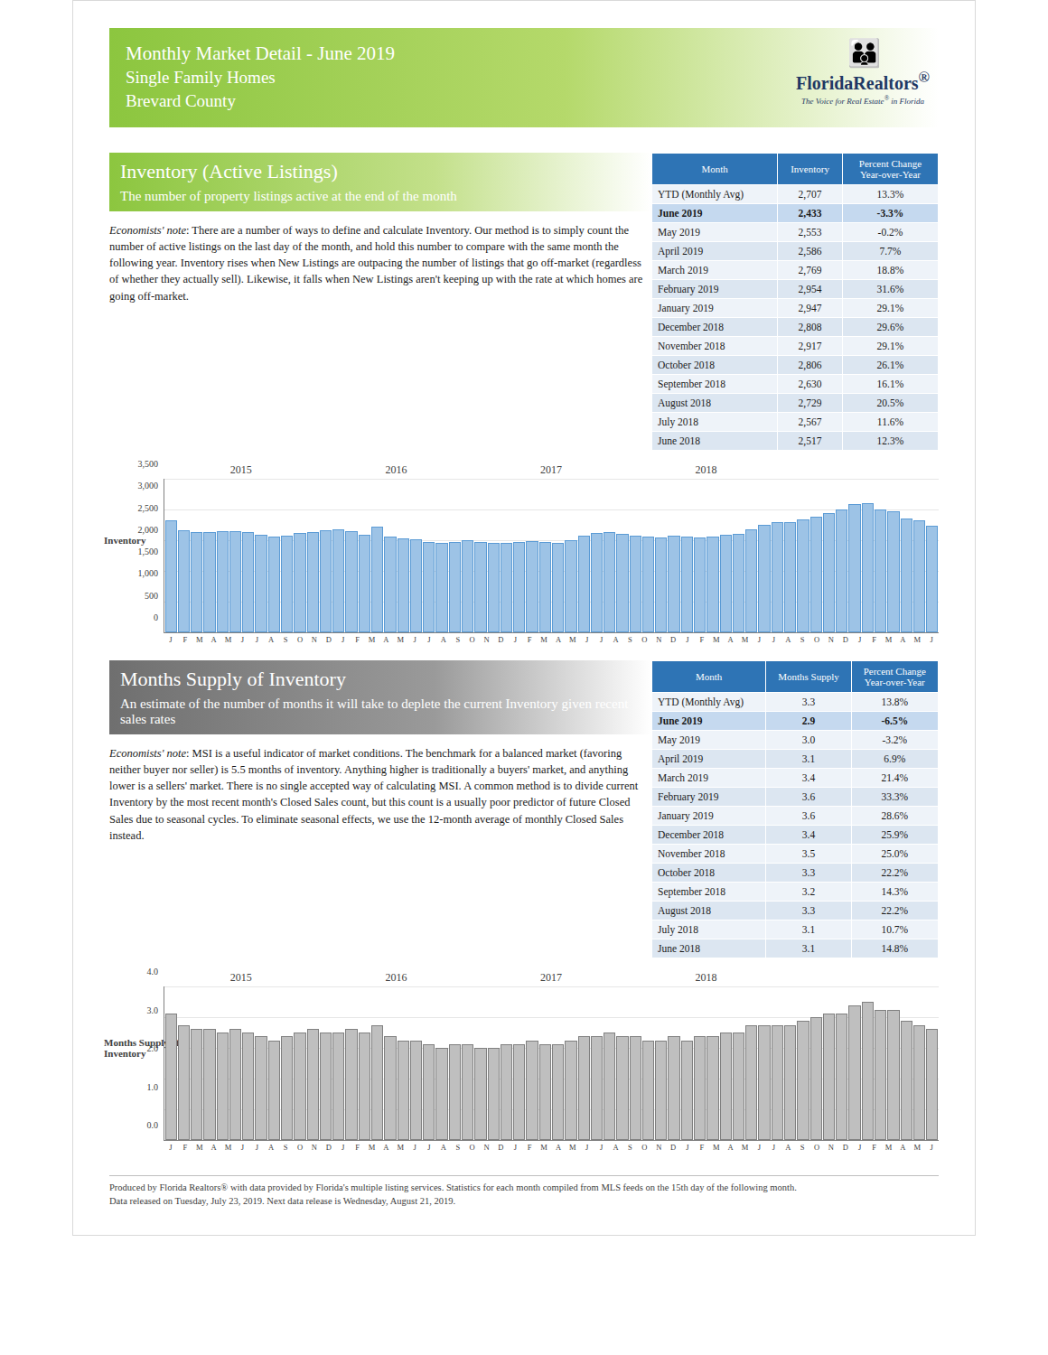Monthly Market Detail - June 2019
Single Family Homes
Brevard County
👪
FloridaRealtors®
The Voice for Real Estate® in Florida
Inventory (Active Listings)
The number of property listings active at the end of the month
Economists' note: There are a number of ways to define and calculate Inventory. Our method is to simply count the number of active listings on the last day of the month, and hold this number to compare with the same month the following year. Inventory rises when New Listings are outpacing the number of listings that go off-market (regardless of whether they actually sell). Likewise, it falls when New Listings aren't keeping up with the rate at which homes are going off-market.
| Month | Inventory | Percent Change Year-over-Year |
| --- | --- | --- |
| YTD (Monthly Avg) | 2,707 | 13.3% |
| June 2019 | 2,433 | -3.3% |
| May 2019 | 2,553 | -0.2% |
| April 2019 | 2,586 | 7.7% |
| March 2019 | 2,769 | 18.8% |
| February 2019 | 2,954 | 31.6% |
| January 2019 | 2,947 | 29.1% |
| December 2018 | 2,808 | 29.6% |
| November 2018 | 2,917 | 29.1% |
| October 2018 | 2,806 | 26.1% |
| September 2018 | 2,630 | 16.1% |
| August 2018 | 2,729 | 20.5% |
| July 2018 | 2,567 | 11.6% |
| June 2018 | 2,517 | 12.3% |
2015201620172018
3,500
3,000
2,500
2,000
1,500
1,000
500
0
Inventory
JFMAMJJASOND JFMAMJJASOND JFMAMJJASOND JFMAMJJASOND JFMAMJ
Months Supply of Inventory
An estimate of the number of months it will take to deplete the current Inventory given recent sales rates
Economists' note: MSI is a useful indicator of market conditions. The benchmark for a balanced market (favoring neither buyer nor seller) is 5.5 months of inventory. Anything higher is traditionally a buyers' market, and anything lower is a sellers' market. There is no single accepted way of calculating MSI. A common method is to divide current Inventory by the most recent month's Closed Sales count, but this count is a usually poor predictor of future Closed Sales due to seasonal cycles. To eliminate seasonal effects, we use the 12-month average of monthly Closed Sales instead.
| Month | Months Supply | Percent Change Year-over-Year |
| --- | --- | --- |
| YTD (Monthly Avg) | 3.3 | 13.8% |
| June 2019 | 2.9 | -6.5% |
| May 2019 | 3.0 | -3.2% |
| April 2019 | 3.1 | 6.9% |
| March 2019 | 3.4 | 21.4% |
| February 2019 | 3.6 | 33.3% |
| January 2019 | 3.6 | 28.6% |
| December 2018 | 3.4 | 25.9% |
| November 2018 | 3.5 | 25.0% |
| October 2018 | 3.3 | 22.2% |
| September 2018 | 3.2 | 14.3% |
| August 2018 | 3.3 | 22.2% |
| July 2018 | 3.1 | 10.7% |
| June 2018 | 3.1 | 14.8% |
2015201620172018
4.0
3.0
2.0
1.0
0.0
Months Supply of
Inventory
JFMAMJJASOND JFMAMJJASOND JFMAMJJASOND JFMAMJJASOND JFMAMJ
Produced by Florida Realtors® with data provided by Florida's multiple listing services. Statistics for each month compiled from MLS feeds on the 15th day of the following month.
Data released on Tuesday, July 23, 2019. Next data release is Wednesday, August 21, 2019.